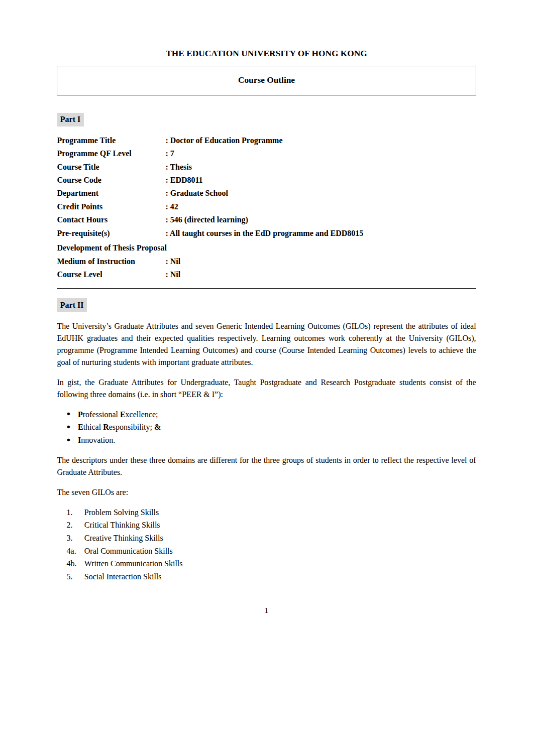THE EDUCATION UNIVERSITY OF HONG KONG
Course Outline
Part I
| Programme Title | : Doctor of Education Programme |
| Programme QF Level | : 7 |
| Course Title | : Thesis |
| Course Code | : EDD8011 |
| Department | : Graduate School |
| Credit Points | : 42 |
| Contact Hours | : 546 (directed learning) |
| Pre-requisite(s) | : All taught courses in the EdD programme and EDD8015 |
Development of Thesis Proposal
| Medium of Instruction | : Nil |
| Course Level | : Nil |
Part II
The University’s Graduate Attributes and seven Generic Intended Learning Outcomes (GILOs) represent the attributes of ideal EdUHK graduates and their expected qualities respectively. Learning outcomes work coherently at the University (GILOs), programme (Programme Intended Learning Outcomes) and course (Course Intended Learning Outcomes) levels to achieve the goal of nurturing students with important graduate attributes.
In gist, the Graduate Attributes for Undergraduate, Taught Postgraduate and Research Postgraduate students consist of the following three domains (i.e. in short “PEER & I”):
Professional Excellence;
Ethical Responsibility; &
Innovation.
The descriptors under these three domains are different for the three groups of students in order to reflect the respective level of Graduate Attributes.
The seven GILOs are:
1. Problem Solving Skills
2. Critical Thinking Skills
3. Creative Thinking Skills
4a. Oral Communication Skills
4b. Written Communication Skills
5. Social Interaction Skills
1